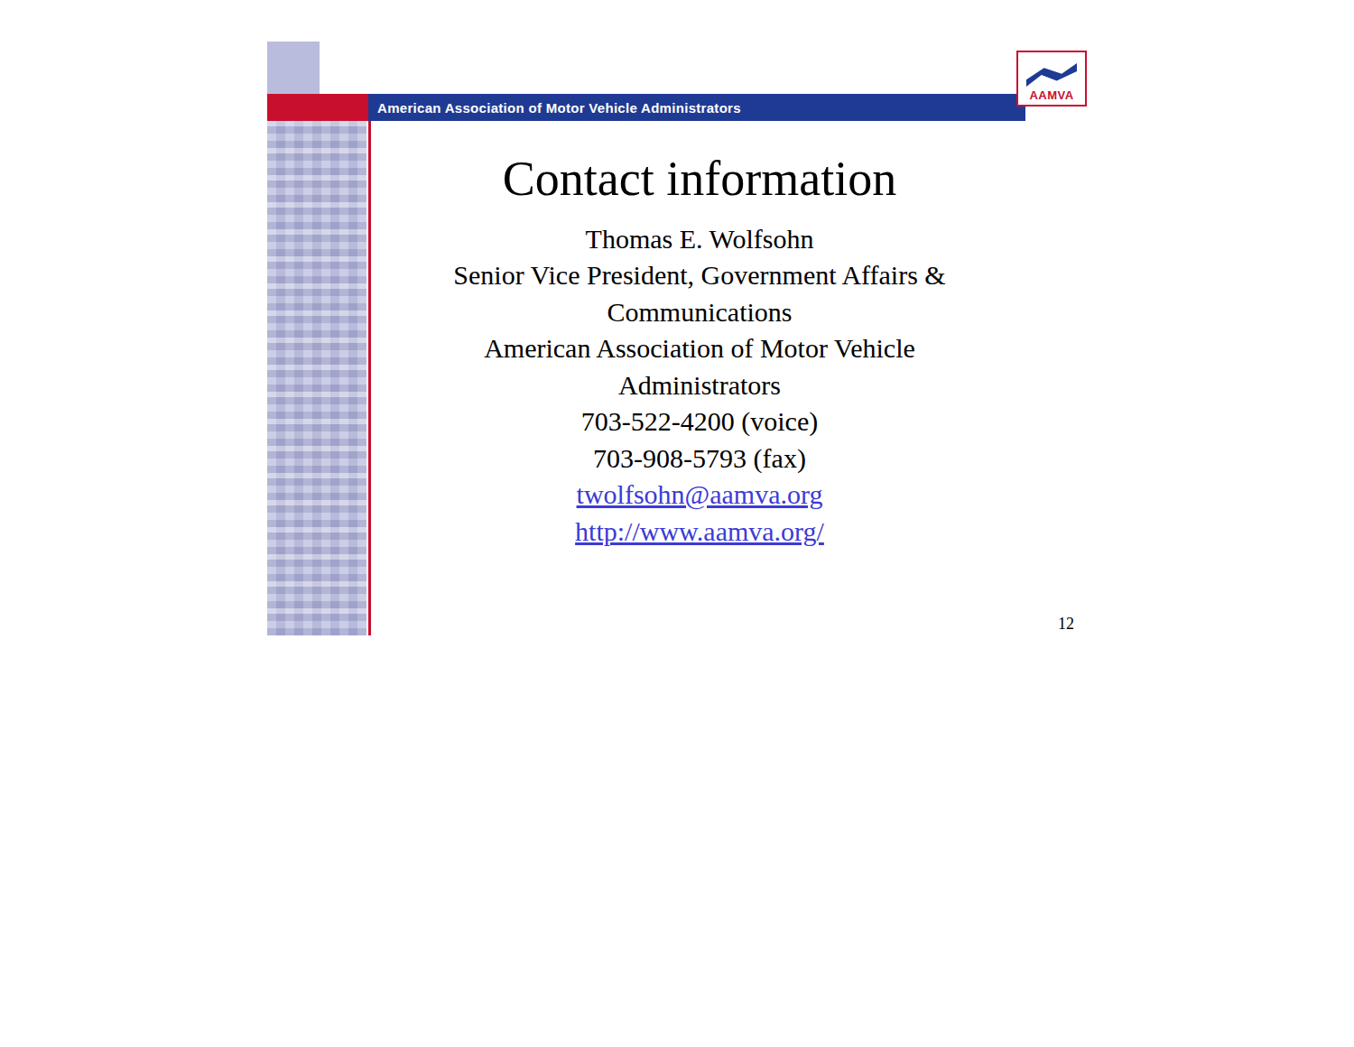American Association of Motor Vehicle Administrators
AAMVA
Contact information
Thomas E. Wolfsohn
Senior Vice President, Government Affairs &
Communications
American Association of Motor Vehicle
Administrators
703-522-4200 (voice)
703-908-5793 (fax)
twolfsohn@aamva.org
http://www.aamva.org/
12